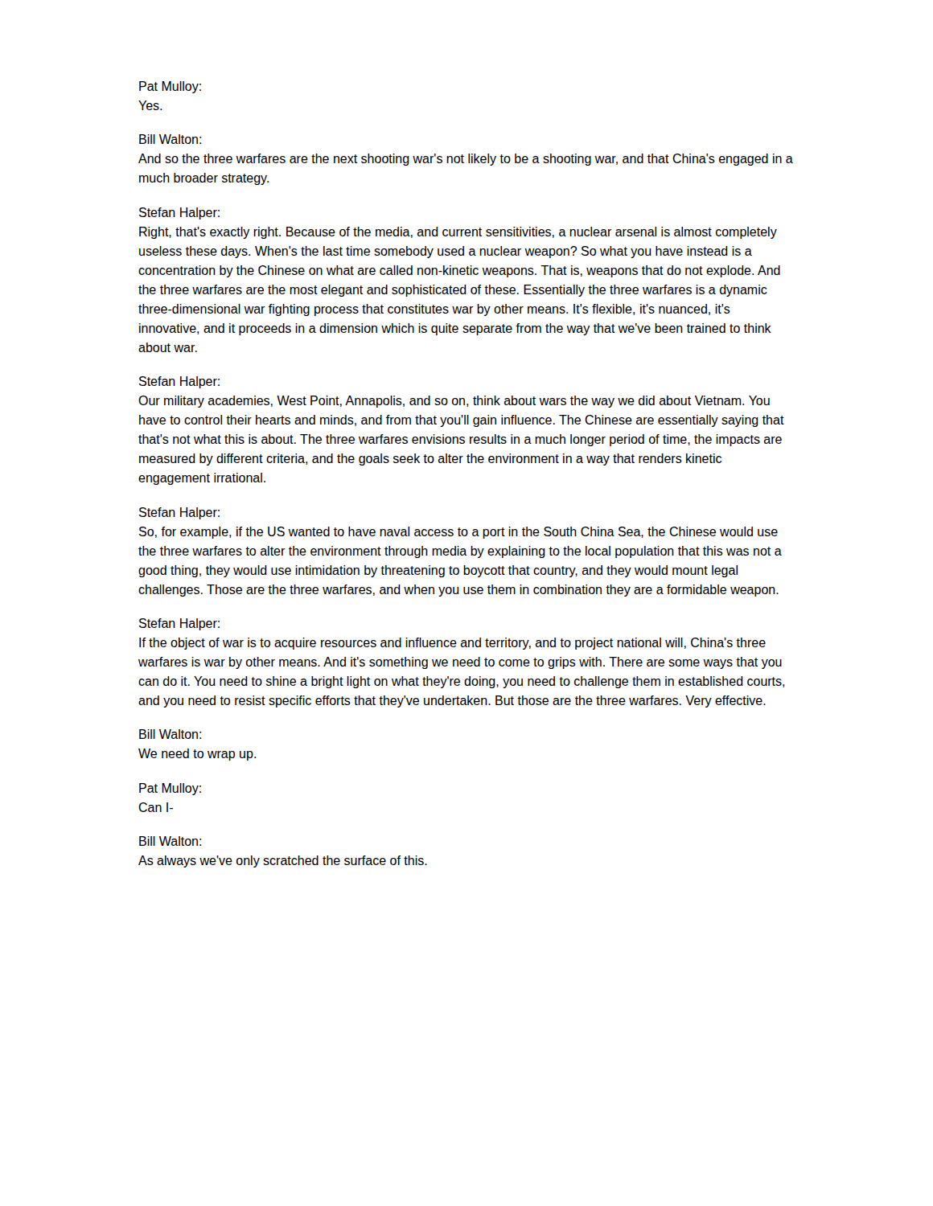Pat Mulloy:
Yes.
Bill Walton:
And so the three warfares are the next shooting war's not likely to be a shooting war, and that China's engaged in a much broader strategy.
Stefan Halper:
Right, that's exactly right. Because of the media, and current sensitivities, a nuclear arsenal is almost completely useless these days. When's the last time somebody used a nuclear weapon? So what you have instead is a concentration by the Chinese on what are called non-kinetic weapons. That is, weapons that do not explode. And the three warfares are the most elegant and sophisticated of these. Essentially the three warfares is a dynamic three-dimensional war fighting process that constitutes war by other means. It's flexible, it's nuanced, it's innovative, and it proceeds in a dimension which is quite separate from the way that we've been trained to think about war.
Stefan Halper:
Our military academies, West Point, Annapolis, and so on, think about wars the way we did about Vietnam. You have to control their hearts and minds, and from that you'll gain influence. The Chinese are essentially saying that that's not what this is about. The three warfares envisions results in a much longer period of time, the impacts are measured by different criteria, and the goals seek to alter the environment in a way that renders kinetic engagement irrational.
Stefan Halper:
So, for example, if the US wanted to have naval access to a port in the South China Sea, the Chinese would use the three warfares to alter the environment through media by explaining to the local population that this was not a good thing, they would use intimidation by threatening to boycott that country, and they would mount legal challenges. Those are the three warfares, and when you use them in combination they are a formidable weapon.
Stefan Halper:
If the object of war is to acquire resources and influence and territory, and to project national will, China's three warfares is war by other means. And it's something we need to come to grips with. There are some ways that you can do it. You need to shine a bright light on what they're doing, you need to challenge them in established courts, and you need to resist specific efforts that they've undertaken. But those are the three warfares. Very effective.
Bill Walton:
We need to wrap up.
Pat Mulloy:
Can I-
Bill Walton:
As always we've only scratched the surface of this.